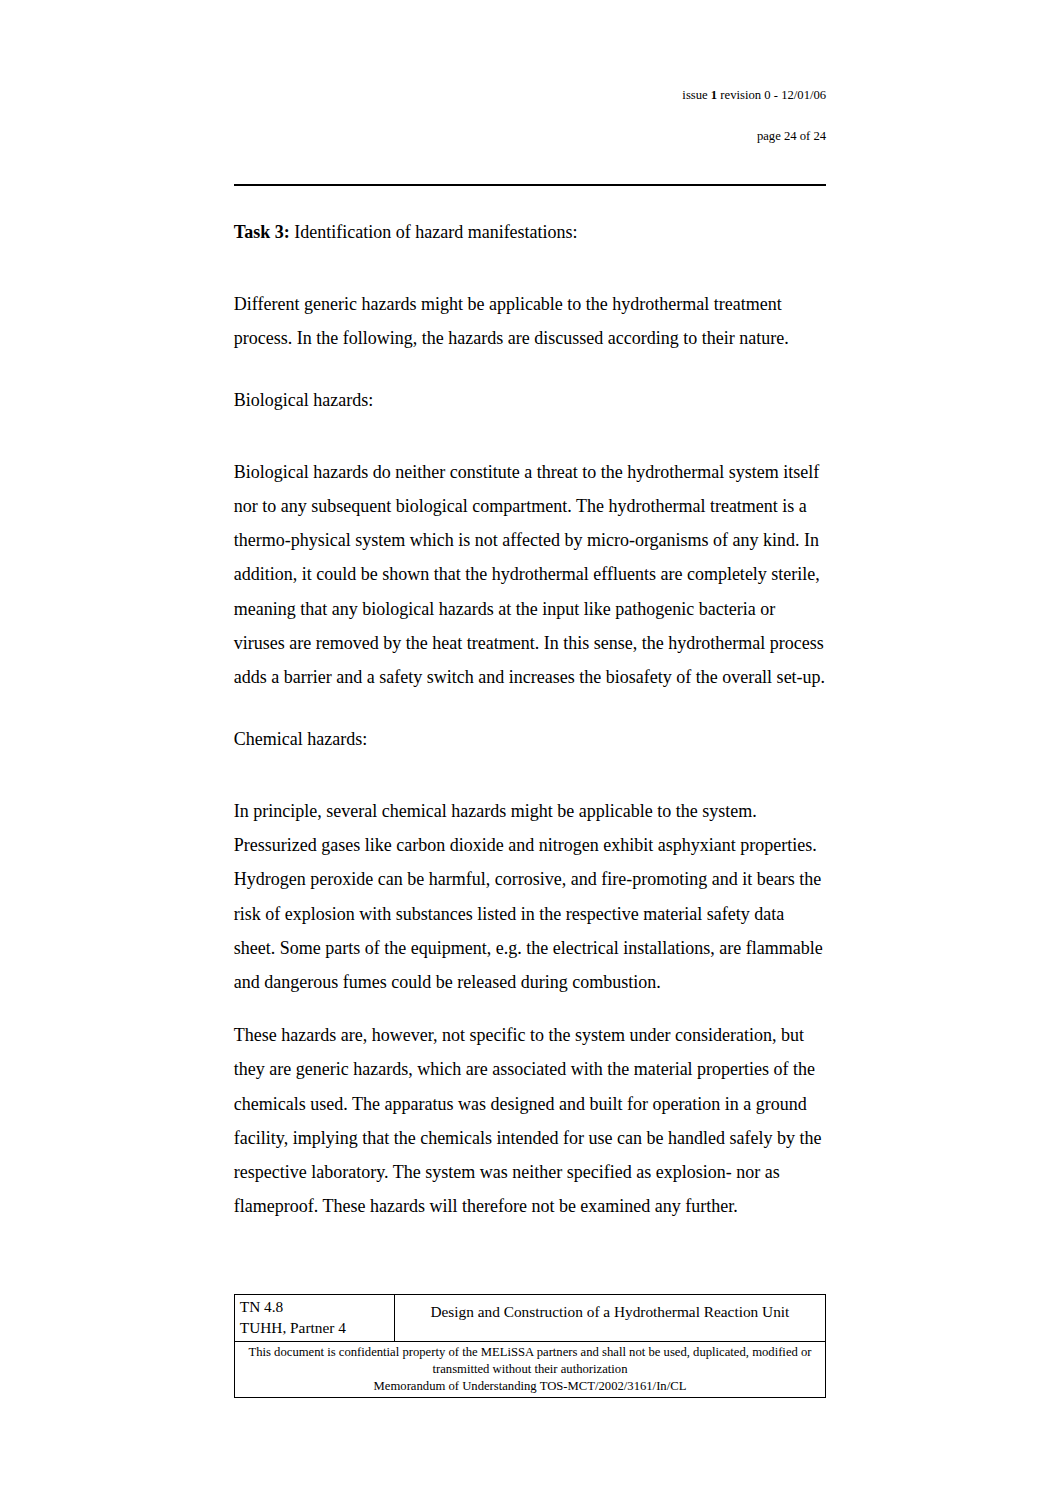issue 1 revision 0 - 12/01/06
page 24 of 24
Task 3: Identification of hazard manifestations:
Different generic hazards might be applicable to the hydrothermal treatment process. In the following, the hazards are discussed according to their nature.
Biological hazards:
Biological hazards do neither constitute a threat to the hydrothermal system itself nor to any subsequent biological compartment. The hydrothermal treatment is a thermo-physical system which is not affected by micro-organisms of any kind. In addition, it could be shown that the hydrothermal effluents are completely sterile, meaning that any biological hazards at the input like pathogenic bacteria or viruses are removed by the heat treatment. In this sense, the hydrothermal process adds a barrier and a safety switch and increases the biosafety of the overall set-up.
Chemical hazards:
In principle, several chemical hazards might be applicable to the system. Pressurized gases like carbon dioxide and nitrogen exhibit asphyxiant properties. Hydrogen peroxide can be harmful, corrosive, and fire-promoting and it bears the risk of explosion with substances listed in the respective material safety data sheet. Some parts of the equipment, e.g. the electrical installations, are flammable and dangerous fumes could be released during combustion.
These hazards are, however, not specific to the system under consideration, but they are generic hazards, which are associated with the material properties of the chemicals used. The apparatus was designed and built for operation in a ground facility, implying that the chemicals intended for use can be handled safely by the respective laboratory. The system was neither specified as explosion- nor as flameproof. These hazards will therefore not be examined any further.
| TN 4.8 TUHH, Partner 4 | Design and Construction of a Hydrothermal Reaction Unit |
| This document is confidential property of the MELiSSA partners and shall not be used, duplicated, modified or transmitted without their authorization Memorandum of Understanding TOS-MCT/2002/3161/In/CL |